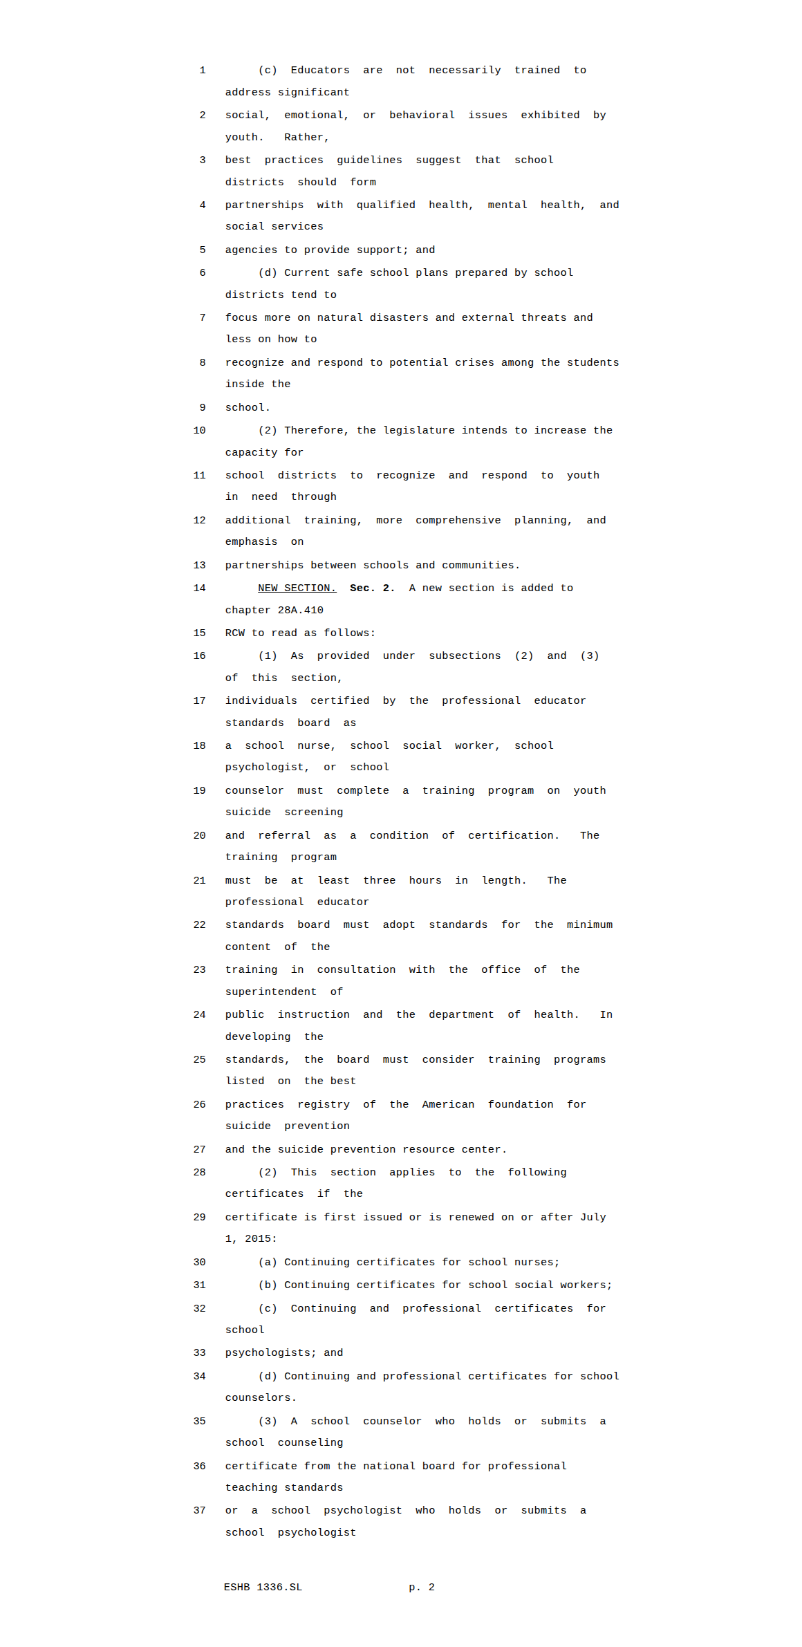| 1 | (c) Educators are not necessarily trained to address significant |
| 2 | social, emotional, or behavioral issues exhibited by youth. Rather, |
| 3 | best practices guidelines suggest that school districts should form |
| 4 | partnerships with qualified health, mental health, and social services |
| 5 | agencies to provide support; and |
| 6 | (d) Current safe school plans prepared by school districts tend to |
| 7 | focus more on natural disasters and external threats and less on how to |
| 8 | recognize and respond to potential crises among the students inside the |
| 9 | school. |
| 10 | (2) Therefore, the legislature intends to increase the capacity for |
| 11 | school districts to recognize and respond to youth in need through |
| 12 | additional training, more comprehensive planning, and emphasis on |
| 13 | partnerships between schools and communities. |
| 14 | NEW SECTION. Sec. 2. A new section is added to chapter 28A.410 |
| 15 | RCW to read as follows: |
| 16 | (1) As provided under subsections (2) and (3) of this section, |
| 17 | individuals certified by the professional educator standards board as |
| 18 | a school nurse, school social worker, school psychologist, or school |
| 19 | counselor must complete a training program on youth suicide screening |
| 20 | and referral as a condition of certification. The training program |
| 21 | must be at least three hours in length. The professional educator |
| 22 | standards board must adopt standards for the minimum content of the |
| 23 | training in consultation with the office of the superintendent of |
| 24 | public instruction and the department of health. In developing the |
| 25 | standards, the board must consider training programs listed on the best |
| 26 | practices registry of the American foundation for suicide prevention |
| 27 | and the suicide prevention resource center. |
| 28 | (2) This section applies to the following certificates if the |
| 29 | certificate is first issued or is renewed on or after July 1, 2015: |
| 30 | (a) Continuing certificates for school nurses; |
| 31 | (b) Continuing certificates for school social workers; |
| 32 | (c) Continuing and professional certificates for school |
| 33 | psychologists; and |
| 34 | (d) Continuing and professional certificates for school counselors. |
| 35 | (3) A school counselor who holds or submits a school counseling |
| 36 | certificate from the national board for professional teaching standards |
| 37 | or a school psychologist who holds or submits a school psychologist |
ESHB 1336.SL p. 2